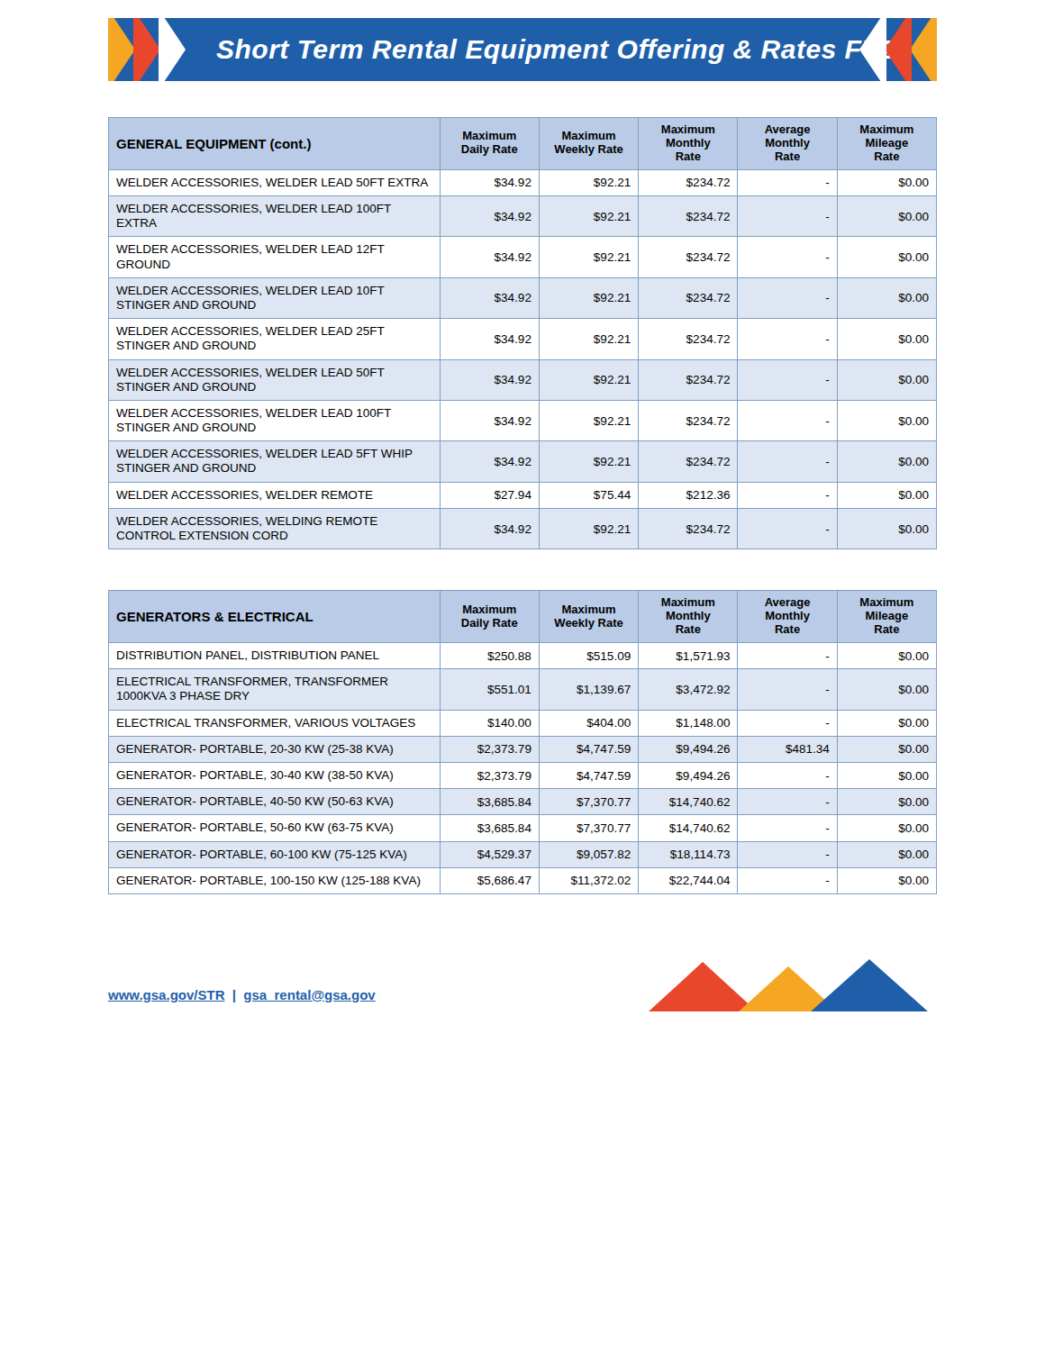Short Term Rental Equipment Offering & Rates FY22
| GENERAL EQUIPMENT (cont.) | Maximum Daily Rate | Maximum Weekly Rate | Maximum Monthly Rate | Average Monthly Rate | Maximum Mileage Rate |
| --- | --- | --- | --- | --- | --- |
| WELDER ACCESSORIES, WELDER LEAD 50FT EXTRA | $34.92 | $92.21 | $234.72 | - | $0.00 |
| WELDER ACCESSORIES, WELDER LEAD 100FT EXTRA | $34.92 | $92.21 | $234.72 | - | $0.00 |
| WELDER ACCESSORIES, WELDER LEAD 12FT GROUND | $34.92 | $92.21 | $234.72 | - | $0.00 |
| WELDER ACCESSORIES, WELDER LEAD 10FT STINGER AND GROUND | $34.92 | $92.21 | $234.72 | - | $0.00 |
| WELDER ACCESSORIES, WELDER LEAD 25FT STINGER AND GROUND | $34.92 | $92.21 | $234.72 | - | $0.00 |
| WELDER ACCESSORIES, WELDER LEAD 50FT STINGER AND GROUND | $34.92 | $92.21 | $234.72 | - | $0.00 |
| WELDER ACCESSORIES, WELDER LEAD 100FT STINGER AND GROUND | $34.92 | $92.21 | $234.72 | - | $0.00 |
| WELDER ACCESSORIES, WELDER LEAD 5FT WHIP STINGER AND GROUND | $34.92 | $92.21 | $234.72 | - | $0.00 |
| WELDER ACCESSORIES, WELDER REMOTE | $27.94 | $75.44 | $212.36 | - | $0.00 |
| WELDER ACCESSORIES, WELDING REMOTE CONTROL EXTENSION CORD | $34.92 | $92.21 | $234.72 | - | $0.00 |
| GENERATORS & ELECTRICAL | Maximum Daily Rate | Maximum Weekly Rate | Maximum Monthly Rate | Average Monthly Rate | Maximum Mileage Rate |
| --- | --- | --- | --- | --- | --- |
| DISTRIBUTION PANEL, DISTRIBUTION PANEL | $250.88 | $515.09 | $1,571.93 | - | $0.00 |
| ELECTRICAL TRANSFORMER, TRANSFORMER 1000KVA 3 PHASE DRY | $551.01 | $1,139.67 | $3,472.92 | - | $0.00 |
| ELECTRICAL TRANSFORMER, VARIOUS VOLTAGES | $140.00 | $404.00 | $1,148.00 | - | $0.00 |
| GENERATOR- PORTABLE, 20-30 KW (25-38 KVA) | $2,373.79 | $4,747.59 | $9,494.26 | $481.34 | $0.00 |
| GENERATOR- PORTABLE, 30-40 KW (38-50 KVA) | $2,373.79 | $4,747.59 | $9,494.26 | - | $0.00 |
| GENERATOR- PORTABLE, 40-50 KW (50-63 KVA) | $3,685.84 | $7,370.77 | $14,740.62 | - | $0.00 |
| GENERATOR- PORTABLE, 50-60 KW (63-75 KVA) | $3,685.84 | $7,370.77 | $14,740.62 | - | $0.00 |
| GENERATOR- PORTABLE, 60-100 KW (75-125 KVA) | $4,529.37 | $9,057.82 | $18,114.73 | - | $0.00 |
| GENERATOR- PORTABLE, 100-150 KW (125-188 KVA) | $5,686.47 | $11,372.02 | $22,744.04 | - | $0.00 |
www.gsa.gov/STR | gsa_rental@gsa.gov